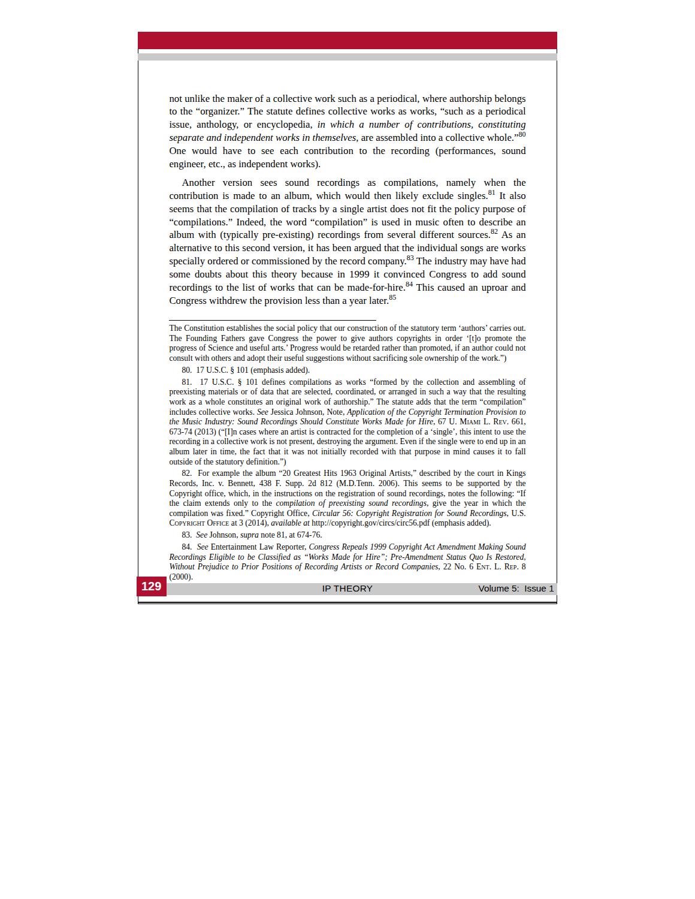not unlike the maker of a collective work such as a periodical, where authorship belongs to the “organizer.” The statute defines collective works as works, “such as a periodical issue, anthology, or encyclopedia, in which a number of contributions, constituting separate and independent works in themselves, are assembled into a collective whole.”80 One would have to see each contribution to the recording (performances, sound engineer, etc., as independent works).
Another version sees sound recordings as compilations, namely when the contribution is made to an album, which would then likely exclude singles.81 It also seems that the compilation of tracks by a single artist does not fit the policy purpose of “compilations.” Indeed, the word “compilation” is used in music often to describe an album with (typically pre-existing) recordings from several different sources.82 As an alternative to this second version, it has been argued that the individual songs are works specially ordered or commissioned by the record company.83 The industry may have had some doubts about this theory because in 1999 it convinced Congress to add sound recordings to the list of works that can be made-for-hire.84 This caused an uproar and Congress withdrew the provision less than a year later.85
The Constitution establishes the social policy that our construction of the statutory term ‘authors’ carries out. The Founding Fathers gave Congress the power to give authors copyrights in order ‘[t]o promote the progress of Science and useful arts.’ Progress would be retarded rather than promoted, if an author could not consult with others and adopt their useful suggestions without sacrificing sole ownership of the work.”)
80. 17 U.S.C. § 101 (emphasis added).
81. 17 U.S.C. § 101 defines compilations as works “formed by the collection and assembling of preexisting materials or of data that are selected, coordinated, or arranged in such a way that the resulting work as a whole constitutes an original work of authorship.” The statute adds that the term “compilation” includes collective works. See Jessica Johnson, Note, Application of the Copyright Termination Provision to the Music Industry: Sound Recordings Should Constitute Works Made for Hire, 67 U. Miami L. Rev. 661, 673-74 (2013) (“[I]n cases where an artist is contracted for the completion of a ‘single’, this intent to use the recording in a collective work is not present, destroying the argument. Even if the single were to end up in an album later in time, the fact that it was not initially recorded with that purpose in mind causes it to fall outside of the statutory definition.”)
82. For example the album “20 Greatest Hits 1963 Original Artists,” described by the court in Kings Records, Inc. v. Bennett, 438 F. Supp. 2d 812 (M.D.Tenn. 2006). This seems to be supported by the Copyright office, which, in the instructions on the registration of sound recordings, notes the following: “If the claim extends only to the compilation of preexisting sound recordings, give the year in which the compilation was fixed.” Copyright Office, Circular 56: Copyright Registration for Sound Recordings, U.S. Copyright Office at 3 (2014), available at http://copyright.gov/circs/circ56.pdf (emphasis added).
83. See Johnson, supra note 81, at 674-76.
84. See Entertainment Law Reporter, Congress Repeals 1999 Copyright Act Amendment Making Sound Recordings Eligible to be Classified as “Works Made for Hire”; Pre-Amendment Status Quo Is Restored, Without Prejudice to Prior Positions of Recording Artists or Record Companies, 22 No. 6 Ent. L. Rep. 8 (2000).
85. Work Made for Hire and Copyright Corrections Act of 2000, H.R. 5107, 106th Cong. (2d
129
IP THEORY
Volume 5: Issue 1